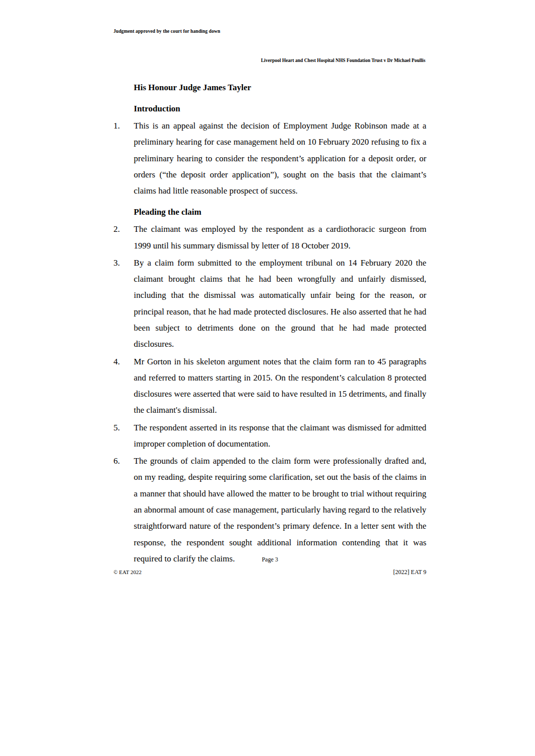Judgment approved by the court for handing down
Liverpool Heart and Chest Hospital NHS Foundation Trust v Dr Michael Poullis
His Honour Judge James Tayler
Introduction
1. This is an appeal against the decision of Employment Judge Robinson made at a preliminary hearing for case management held on 10 February 2020 refusing to fix a preliminary hearing to consider the respondent’s application for a deposit order, or orders (“the deposit order application”), sought on the basis that the claimant’s claims had little reasonable prospect of success.
Pleading the claim
2. The claimant was employed by the respondent as a cardiothoracic surgeon from 1999 until his summary dismissal by letter of 18 October 2019.
3. By a claim form submitted to the employment tribunal on 14 February 2020 the claimant brought claims that he had been wrongfully and unfairly dismissed, including that the dismissal was automatically unfair being for the reason, or principal reason, that he had made protected disclosures. He also asserted that he had been subject to detriments done on the ground that he had made protected disclosures.
4. Mr Gorton in his skeleton argument notes that the claim form ran to 45 paragraphs and referred to matters starting in 2015. On the respondent’s calculation 8 protected disclosures were asserted that were said to have resulted in 15 detriments, and finally the claimant's dismissal.
5. The respondent asserted in its response that the claimant was dismissed for admitted improper completion of documentation.
6. The grounds of claim appended to the claim form were professionally drafted and, on my reading, despite requiring some clarification, set out the basis of the claims in a manner that should have allowed the matter to be brought to trial without requiring an abnormal amount of case management, particularly having regard to the relatively straightforward nature of the respondent’s primary defence. In a letter sent with the response, the respondent sought additional information contending that it was required to clarify the claims.
Page 3
© EAT 2022
[2022] EAT 9